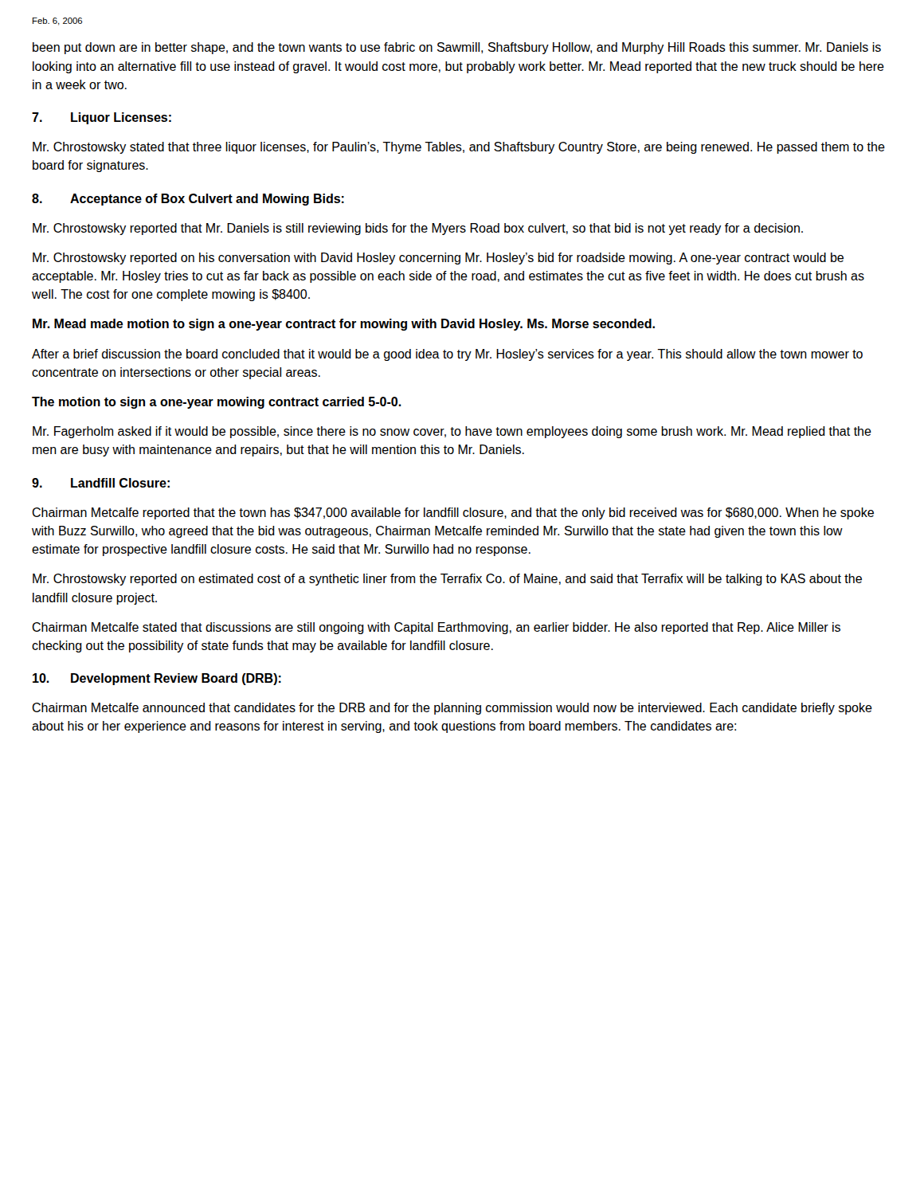Feb. 6, 2006
been put down are in better shape, and the town wants to use fabric on Sawmill, Shaftsbury Hollow, and Murphy Hill Roads this summer. Mr. Daniels is looking into an alternative fill to use instead of gravel. It would cost more, but probably work better. Mr. Mead reported that the new truck should be here in a week or two.
7. Liquor Licenses:
Mr. Chrostowsky stated that three liquor licenses, for Paulin’s, Thyme Tables, and Shaftsbury Country Store, are being renewed. He passed them to the board for signatures.
8. Acceptance of Box Culvert and Mowing Bids:
Mr. Chrostowsky reported that Mr. Daniels is still reviewing bids for the Myers Road box culvert, so that bid is not yet ready for a decision.
Mr. Chrostowsky reported on his conversation with David Hosley concerning Mr. Hosley’s bid for roadside mowing. A one-year contract would be acceptable. Mr. Hosley tries to cut as far back as possible on each side of the road, and estimates the cut as five feet in width. He does cut brush as well. The cost for one complete mowing is $8400.
Mr. Mead made motion to sign a one-year contract for mowing with David Hosley. Ms. Morse seconded.
After a brief discussion the board concluded that it would be a good idea to try Mr. Hosley’s services for a year. This should allow the town mower to concentrate on intersections or other special areas.
The motion to sign a one-year mowing contract carried 5-0-0.
Mr. Fagerholm asked if it would be possible, since there is no snow cover, to have town employees doing some brush work. Mr. Mead replied that the men are busy with maintenance and repairs, but that he will mention this to Mr. Daniels.
9. Landfill Closure:
Chairman Metcalfe reported that the town has $347,000 available for landfill closure, and that the only bid received was for $680,000. When he spoke with Buzz Surwillo, who agreed that the bid was outrageous, Chairman Metcalfe reminded Mr. Surwillo that the state had given the town this low estimate for prospective landfill closure costs. He said that Mr. Surwillo had no response.
Mr. Chrostowsky reported on estimated cost of a synthetic liner from the Terrafix Co. of Maine, and said that Terrafix will be talking to KAS about the landfill closure project.
Chairman Metcalfe stated that discussions are still ongoing with Capital Earthmoving, an earlier bidder. He also reported that Rep. Alice Miller is checking out the possibility of state funds that may be available for landfill closure.
10. Development Review Board (DRB):
Chairman Metcalfe announced that candidates for the DRB and for the planning commission would now be interviewed. Each candidate briefly spoke about his or her experience and reasons for interest in serving, and took questions from board members. The candidates are: